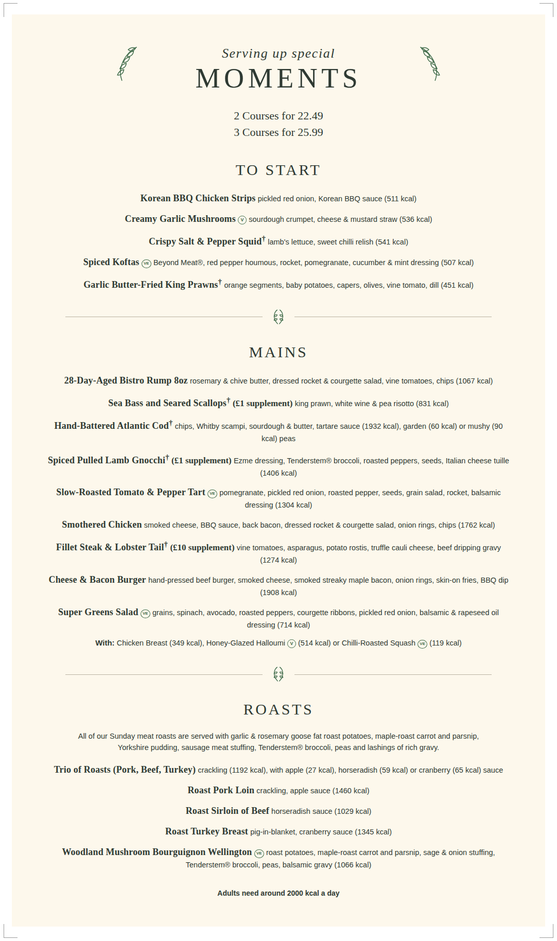Serving up special
MOMENTS
2 Courses for 22.49
3 Courses for 25.99
TO START
Korean BBQ Chicken Strips pickled red onion, Korean BBQ sauce (511 kcal)
Creamy Garlic Mushrooms V sourdough crumpet, cheese & mustard straw (536 kcal)
Crispy Salt & Pepper Squid† lamb's lettuce, sweet chilli relish (541 kcal)
Spiced Koftas VE Beyond Meat®, red pepper houmous, rocket, pomegranate, cucumber & mint dressing (507 kcal)
Garlic Butter-Fried King Prawns† orange segments, baby potatoes, capers, olives, vine tomato, dill (451 kcal)
MAINS
28-Day-Aged Bistro Rump 8oz rosemary & chive butter, dressed rocket & courgette salad, vine tomatoes, chips (1067 kcal)
Sea Bass and Seared Scallops† (£1 supplement) king prawn, white wine & pea risotto (831 kcal)
Hand-Battered Atlantic Cod† chips, Whitby scampi, sourdough & butter, tartare sauce (1932 kcal), garden (60 kcal) or mushy (90 kcal) peas
Spiced Pulled Lamb Gnocchi† (£1 supplement) Ezme dressing, Tenderstem® broccoli, roasted peppers, seeds, Italian cheese tuille (1406 kcal)
Slow-Roasted Tomato & Pepper Tart VE pomegranate, pickled red onion, roasted pepper, seeds, grain salad, rocket, balsamic dressing (1304 kcal)
Smothered Chicken smoked cheese, BBQ sauce, back bacon, dressed rocket & courgette salad, onion rings, chips (1762 kcal)
Fillet Steak & Lobster Tail† (£10 supplement) vine tomatoes, asparagus, potato rostis, truffle cauli cheese, beef dripping gravy (1274 kcal)
Cheese & Bacon Burger hand-pressed beef burger, smoked cheese, smoked streaky maple bacon, onion rings, skin-on fries, BBQ dip (1908 kcal)
Super Greens Salad VE grains, spinach, avocado, roasted peppers, courgette ribbons, pickled red onion, balsamic & rapeseed oil dressing (714 kcal)
With: Chicken Breast (349 kcal), Honey-Glazed Halloumi V (514 kcal) or Chilli-Roasted Squash VE (119 kcal)
ROASTS
All of our Sunday meat roasts are served with garlic & rosemary goose fat roast potatoes, maple-roast carrot and parsnip, Yorkshire pudding, sausage meat stuffing, Tenderstem® broccoli, peas and lashings of rich gravy.
Trio of Roasts (Pork, Beef, Turkey) crackling (1192 kcal), with apple (27 kcal), horseradish (59 kcal) or cranberry (65 kcal) sauce
Roast Pork Loin crackling, apple sauce (1460 kcal)
Roast Sirloin of Beef horseradish sauce (1029 kcal)
Roast Turkey Breast pig-in-blanket, cranberry sauce (1345 kcal)
Woodland Mushroom Bourguignon Wellington VE roast potatoes, maple-roast carrot and parsnip, sage & onion stuffing, Tenderstem® broccoli, peas, balsamic gravy (1066 kcal)
Adults need around 2000 kcal a day